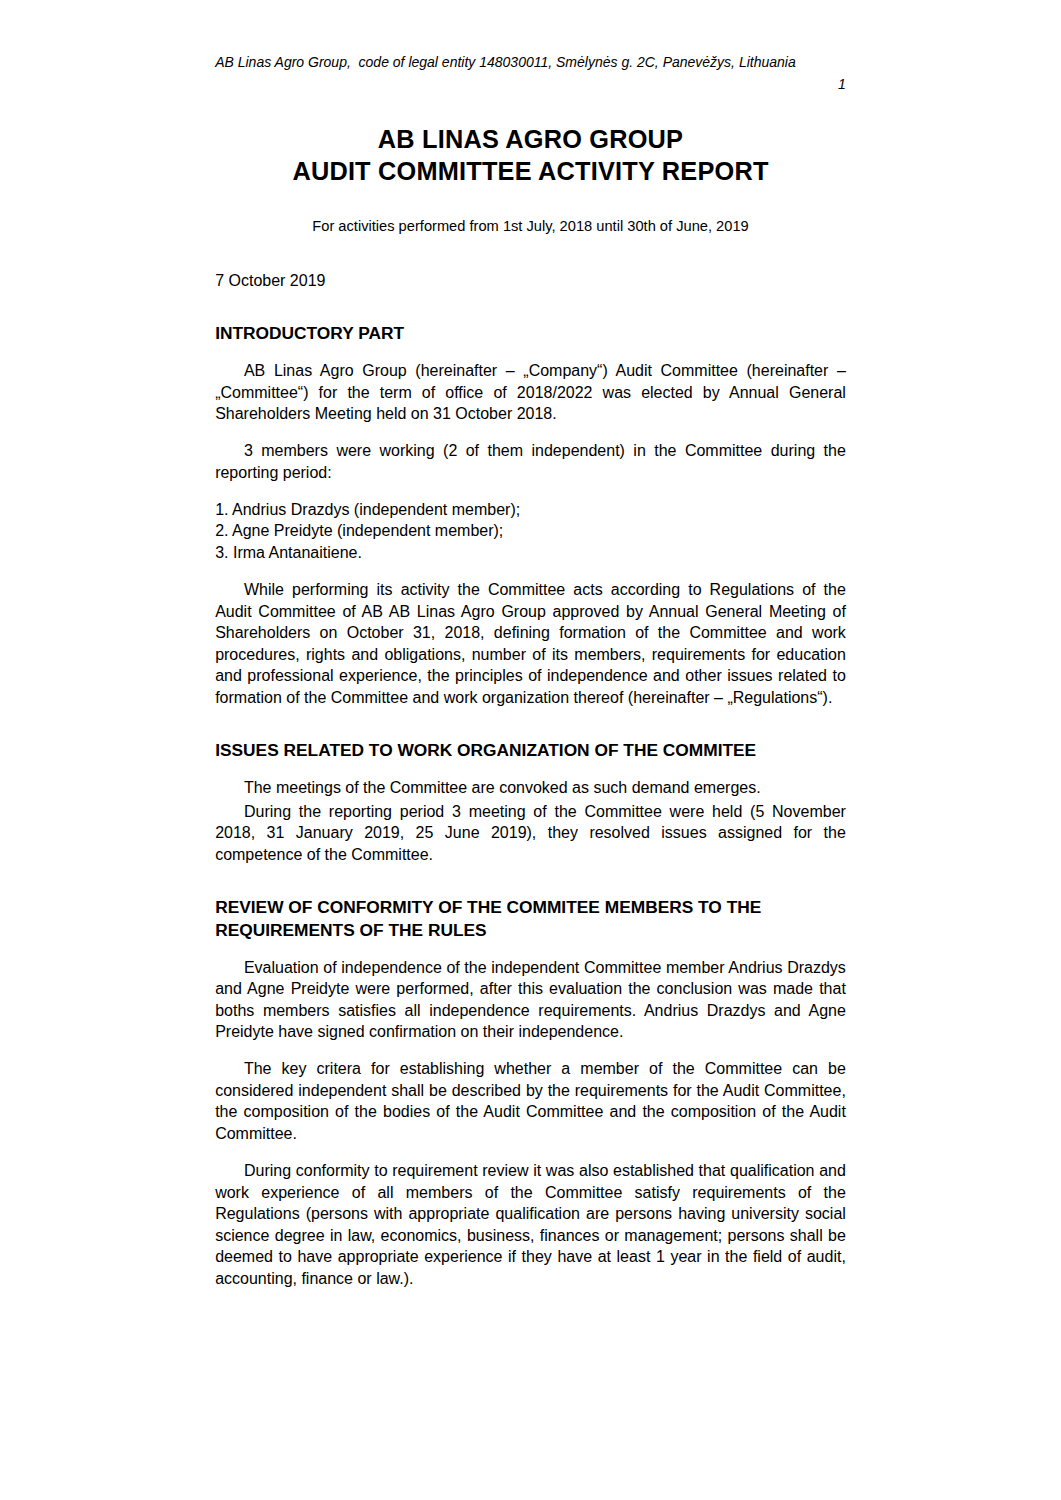AB Linas Agro Group, code of legal entity 148030011, Smėlynės g. 2C, Panevėžys, Lithuania
1
AB LINAS AGRO GROUP
AUDIT COMMITTEE ACTIVITY REPORT
For activities performed from 1st July, 2018 until 30th of June, 2019
7 October 2019
INTRODUCTORY PART
AB Linas Agro Group (hereinafter – „Company“) Audit Committee (hereinafter – „Committee“) for the term of office of 2018/2022 was elected by Annual General Shareholders Meeting held on 31 October 2018.
3 members were working (2 of them independent) in the Committee during the reporting period:
1. Andrius Drazdys (independent member);
2. Agne Preidyte (independent member);
3. Irma Antanaitiene.
While performing its activity the Committee acts according to Regulations of the Audit Committee of AB AB Linas Agro Group approved by Annual General Meeting of Shareholders on October 31, 2018, defining formation of the Committee and work procedures, rights and obligations, number of its members, requirements for education and professional experience, the principles of independence and other issues related to formation of the Committee and work organization thereof (hereinafter – „Regulations“).
ISSUES RELATED TO WORK ORGANIZATION OF THE COMMITEE
The meetings of the Committee are convoked as such demand emerges.
During the reporting period 3 meeting of the Committee were held (5 November 2018, 31 January 2019, 25 June 2019), they resolved issues assigned for the competence of the Committee.
REVIEW OF CONFORMITY OF THE COMMITEE MEMBERS TO THE REQUIREMENTS OF THE RULES
Evaluation of independence of the independent Committee member Andrius Drazdys and Agne Preidyte were performed, after this evaluation the conclusion was made that boths members satisfies all independence requirements. Andrius Drazdys and Agne Preidyte have signed confirmation on their independence.
The key critera for establishing whether a member of the Committee can be considered independent shall be described by the requirements for the Audit Committee, the composition of the bodies of the Audit Committee and the composition of the Audit Committee.
During conformity to requirement review it was also established that qualification and work experience of all members of the Committee satisfy requirements of the Regulations (persons with appropriate qualification are persons having university social science degree in law, economics, business, finances or management; persons shall be deemed to have appropriate experience if they have at least 1 year in the field of audit, accounting, finance or law.).